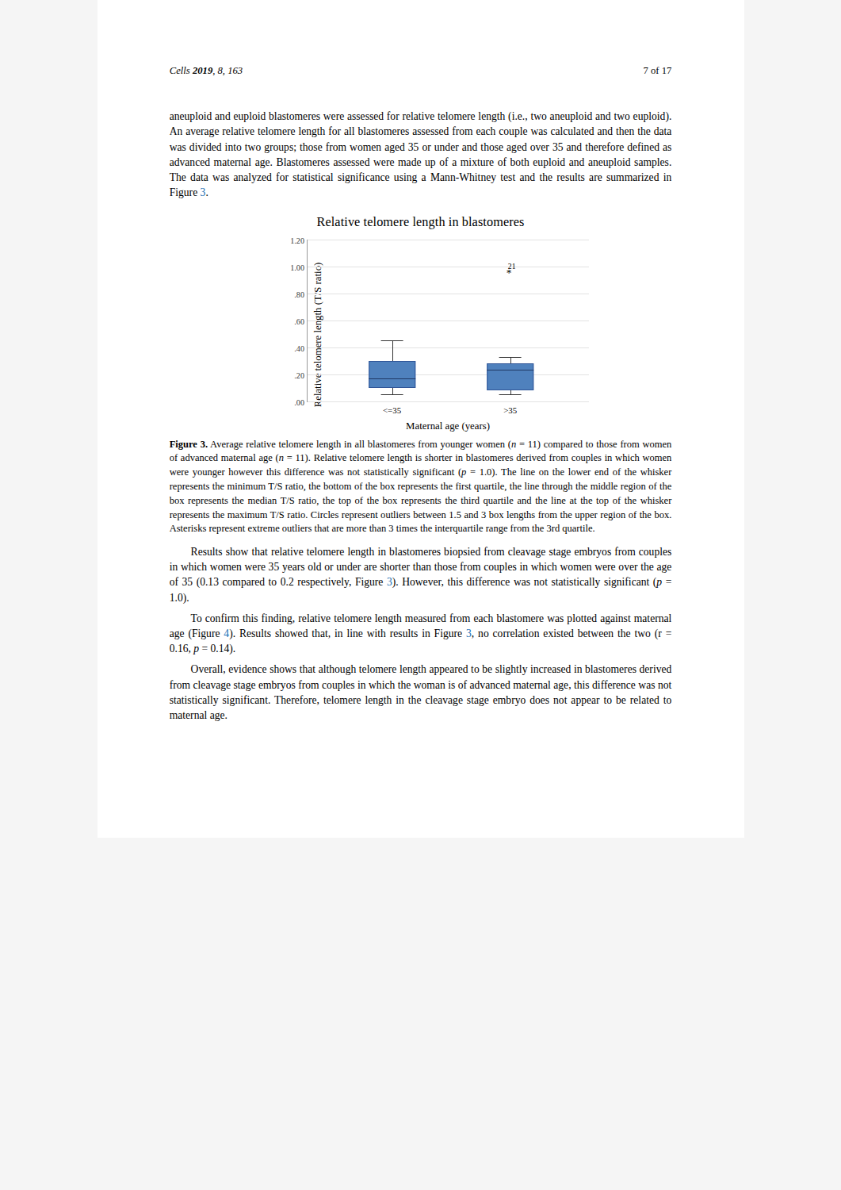Cells 2019, 8, 163
7 of 17
aneuploid and euploid blastomeres were assessed for relative telomere length (i.e., two aneuploid and two euploid). An average relative telomere length for all blastomeres assessed from each couple was calculated and then the data was divided into two groups; those from women aged 35 or under and those aged over 35 and therefore defined as advanced maternal age. Blastomeres assessed were made up of a mixture of both euploid and aneuploid samples. The data was analyzed for statistical significance using a Mann-Whitney test and the results are summarized in Figure 3.
Relative telomere length in blastomeres
Relative telomere length (T/S ratio)
1.20
1.00
.80
.60
.40
.20
.00
<=35
>35
21
*
Maternal age (years)
Figure 3. Average relative telomere length in all blastomeres from younger women (n = 11) compared to those from women of advanced maternal age (n = 11). Relative telomere length is shorter in blastomeres derived from couples in which women were younger however this difference was not statistically significant (p = 1.0). The line on the lower end of the whisker represents the minimum T/S ratio, the bottom of the box represents the first quartile, the line through the middle region of the box represents the median T/S ratio, the top of the box represents the third quartile and the line at the top of the whisker represents the maximum T/S ratio. Circles represent outliers between 1.5 and 3 box lengths from the upper region of the box. Asterisks represent extreme outliers that are more than 3 times the interquartile range from the 3rd quartile.
Results show that relative telomere length in blastomeres biopsied from cleavage stage embryos from couples in which women were 35 years old or under are shorter than those from couples in which women were over the age of 35 (0.13 compared to 0.2 respectively, Figure 3). However, this difference was not statistically significant (p = 1.0).
To confirm this finding, relative telomere length measured from each blastomere was plotted against maternal age (Figure 4). Results showed that, in line with results in Figure 3, no correlation existed between the two (r = 0.16, p = 0.14).
Overall, evidence shows that although telomere length appeared to be slightly increased in blastomeres derived from cleavage stage embryos from couples in which the woman is of advanced maternal age, this difference was not statistically significant. Therefore, telomere length in the cleavage stage embryo does not appear to be related to maternal age.